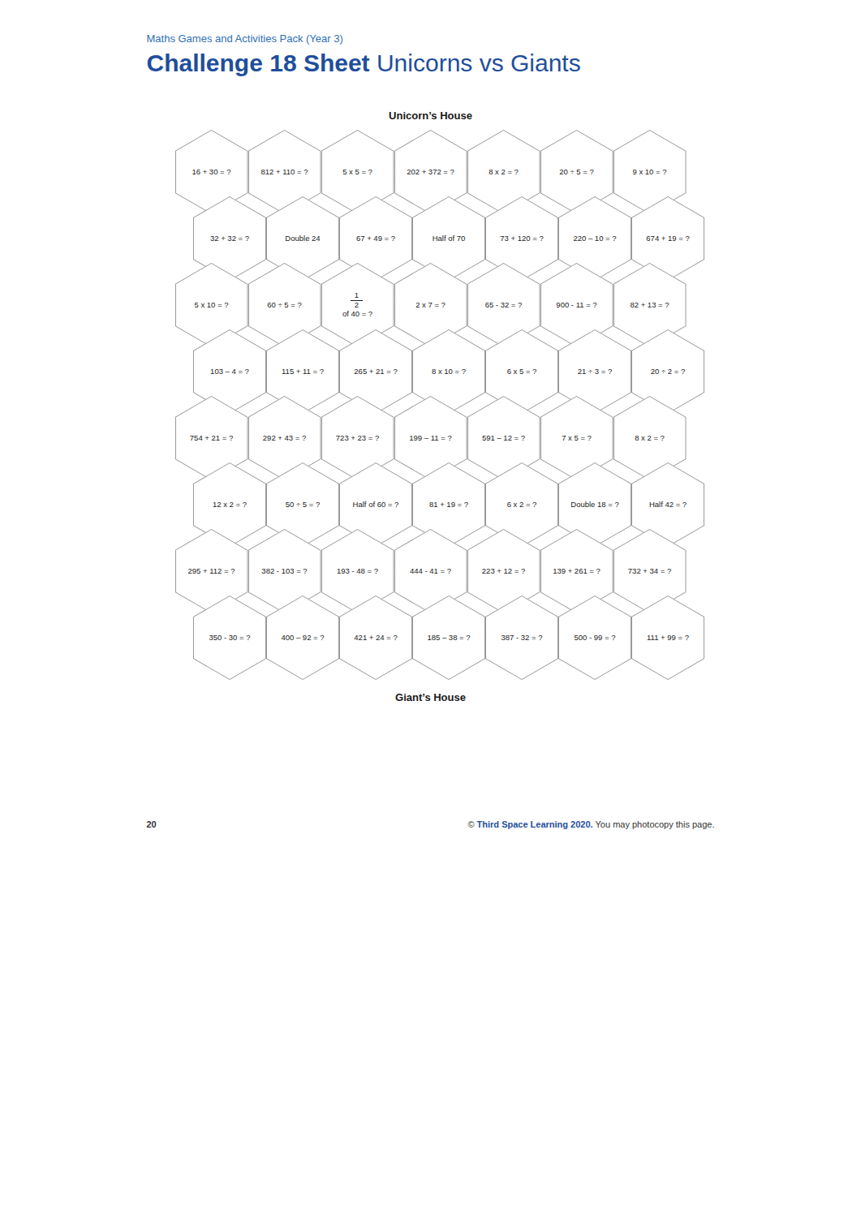Maths Games and Activities Pack (Year 3)
Challenge 18 Sheet Unicorns vs Giants
Unicorn’s House
16 + 30 = ?
812 + 110 = ?
5 x 5 = ?
202 + 372 = ?
8 x 2 = ?
20 ÷ 5 = ?
9 x 10 = ?
32 + 32 = ?
Double 24
67 + 49 = ?
Half of 70
73 + 120 = ?
220 – 10 = ?
674 + 19 = ?
5 x 10 = ?
60 ÷ 5 = ?
12 of 40 = ?
2 x 7 = ?
65 - 32 = ?
900 - 11 = ?
82 + 13 = ?
103 – 4 = ?
115 + 11 = ?
265 + 21 = ?
8 x 10 = ?
6 x 5 = ?
21 ÷ 3 = ?
20 ÷ 2 = ?
754 + 21 = ?
292 + 43 = ?
723 + 23 = ?
199 – 11 = ?
591 – 12 = ?
7 x 5 = ?
8 x 2 = ?
12 x 2 = ?
50 ÷ 5 = ?
Half of 60 = ?
81 + 19 = ?
6 x 2 = ?
Double 18 = ?
Half 42 = ?
295 + 112 = ?
382 - 103 = ?
193 - 48 = ?
444 - 41 = ?
223 + 12 = ?
139 + 261 = ?
732 + 34 = ?
350 - 30 = ?
400 – 92 = ?
421 + 24 = ?
185 – 38 = ?
387 - 32 = ?
500 - 99 = ?
111 + 99 = ?
Giant’s House
20
© Third Space Learning 2020. You may photocopy this page.